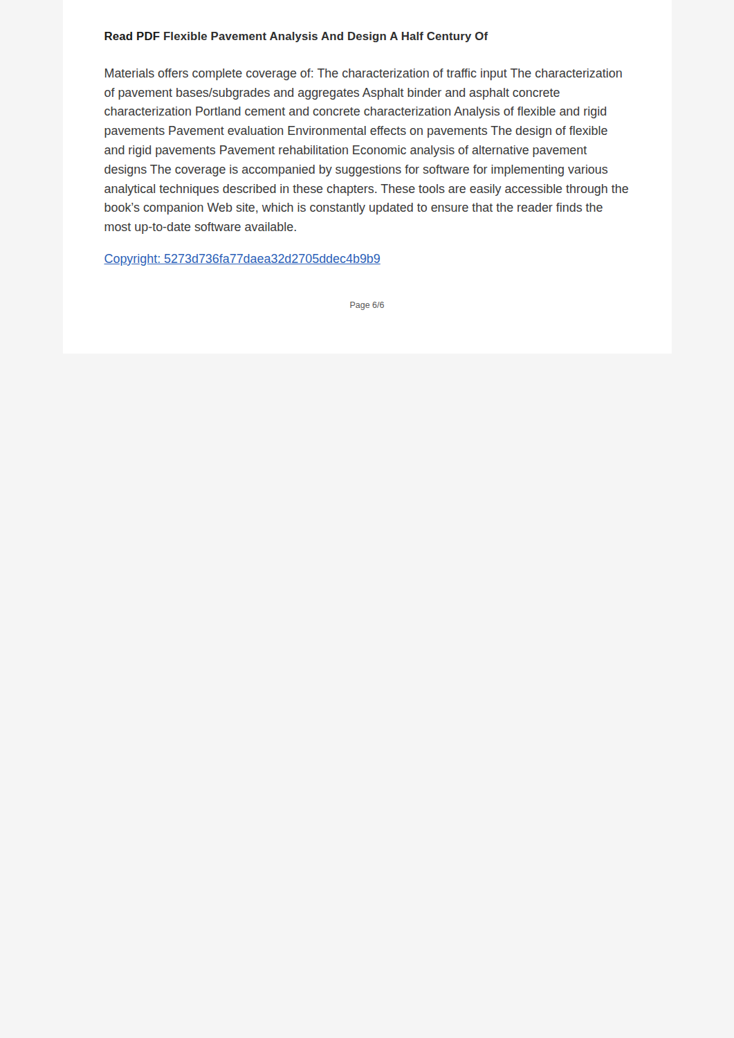Read PDF Flexible Pavement Analysis And Design A Half Century Of
Materials offers complete coverage of: The characterization of traffic input The characterization of pavement bases/subgrades and aggregates Asphalt binder and asphalt concrete characterization Portland cement and concrete characterization Analysis of flexible and rigid pavements Pavement evaluation Environmental effects on pavements The design of flexible and rigid pavements Pavement rehabilitation Economic analysis of alternative pavement designs The coverage is accompanied by suggestions for software for implementing various analytical techniques described in these chapters. These tools are easily accessible through the book’s companion Web site, which is constantly updated to ensure that the reader finds the most up-to-date software available.
Copyright: 5273d736fa77daea32d2705ddec4b9b9
Page 6/6